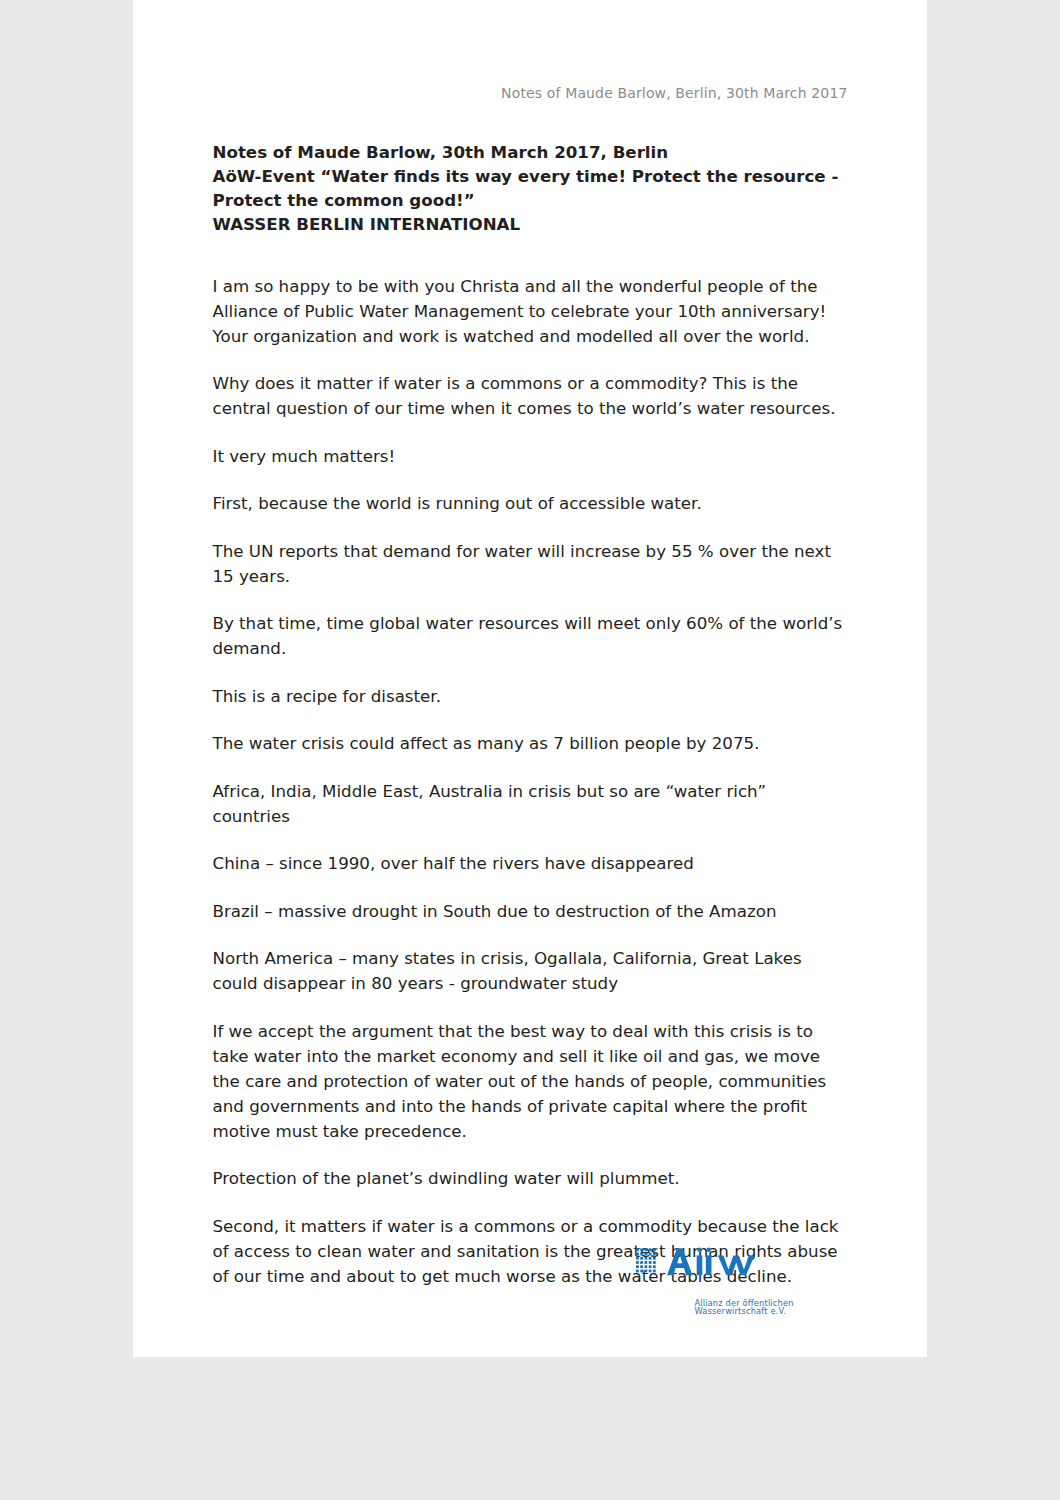Notes of Maude Barlow, Berlin, 30th March 2017
Notes of Maude Barlow, 30th March 2017, Berlin AöW-Event “Water finds its way every time! Protect the resource - Protect the common good!” WASSER BERLIN INTERNATIONAL
I am so happy to be with you Christa and all the wonderful people of the Alliance of Public Water Management to celebrate your 10th anniversary! Your organization and work is watched and modelled all over the world.
Why does it matter if water is a commons or a commodity? This is the central question of our time when it comes to the world’s water resources.
It very much matters!
First, because the world is running out of accessible water.
The UN reports that demand for water will increase by 55 % over the next 15 years.
By that time, time global water resources will meet only 60% of the world’s demand.
This is a recipe for disaster.
The water crisis could affect as many as 7 billion people by 2075.
Africa, India, Middle East, Australia in crisis but so are “water rich” countries
China – since 1990, over half the rivers have disappeared
Brazil – massive drought in South due to destruction of the Amazon
North America – many states in crisis, Ogallala, California, Great Lakes could disappear in 80 years - groundwater study
If we accept the argument that the best way to deal with this crisis is to take water into the market economy and sell it like oil and gas, we move the care and protection of water out of the hands of people, communities and governments and into the hands of private capital where the profit motive must take precedence.
Protection of the planet’s dwindling water will plummet.
Second, it matters if water is a commons or a commodity because the lack of access to clean water and sanitation is the greatest human rights abuse of our time and about to get much worse as the water tables decline.
Allianz der öffentlichen
Wasserwirtschaft e.V.